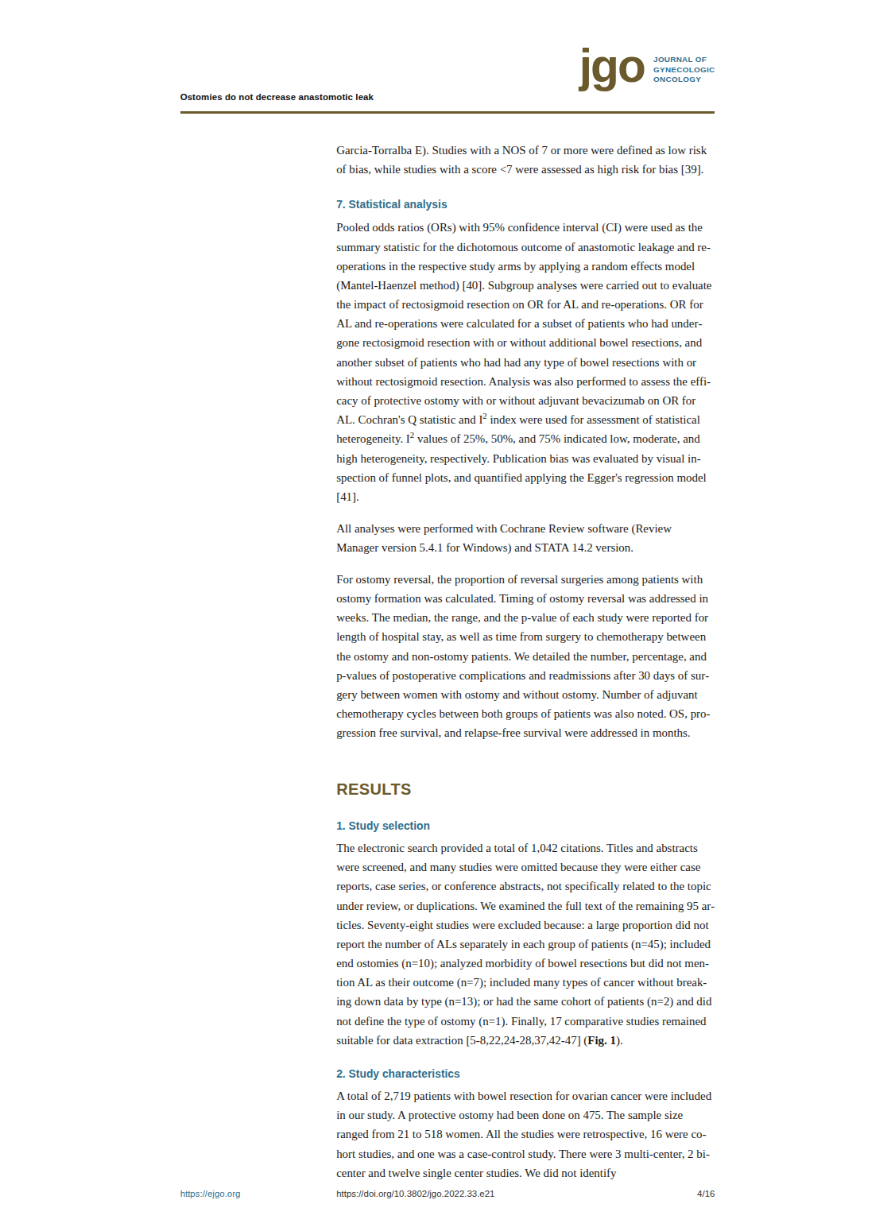Ostomies do not decrease anastomotic leak
jgo
Journal of
Gynecologic
Oncology
Garcia-Torralba E). Studies with a NOS of 7 or more were defined as low risk of bias, while studies with a score <7 were assessed as high risk for bias [39].
7. Statistical analysis
Pooled odds ratios (ORs) with 95% confidence interval (CI) were used as the summary statistic for the dichotomous outcome of anastomotic leakage and re-operations in the respective study arms by applying a random effects model (Mantel-Haenzel method) [40]. Subgroup analyses were carried out to evaluate the impact of rectosigmoid resection on OR for AL and re-operations. OR for AL and re-operations were calculated for a subset of patients who had undergone rectosigmoid resection with or without additional bowel resections, and another subset of patients who had had any type of bowel resections with or without rectosigmoid resection. Analysis was also performed to assess the efficacy of protective ostomy with or without adjuvant bevacizumab on OR for AL. Cochran's Q statistic and I2 index were used for assessment of statistical heterogeneity. I2 values of 25%, 50%, and 75% indicated low, moderate, and high heterogeneity, respectively. Publication bias was evaluated by visual inspection of funnel plots, and quantified applying the Egger's regression model [41].
All analyses were performed with Cochrane Review software (Review Manager version 5.4.1 for Windows) and STATA 14.2 version.
For ostomy reversal, the proportion of reversal surgeries among patients with ostomy formation was calculated. Timing of ostomy reversal was addressed in weeks. The median, the range, and the p-value of each study were reported for length of hospital stay, as well as time from surgery to chemotherapy between the ostomy and non-ostomy patients. We detailed the number, percentage, and p-values of postoperative complications and readmissions after 30 days of surgery between women with ostomy and without ostomy. Number of adjuvant chemotherapy cycles between both groups of patients was also noted. OS, progression free survival, and relapse-free survival were addressed in months.
RESULTS
1. Study selection
The electronic search provided a total of 1,042 citations. Titles and abstracts were screened, and many studies were omitted because they were either case reports, case series, or conference abstracts, not specifically related to the topic under review, or duplications. We examined the full text of the remaining 95 articles. Seventy-eight studies were excluded because: a large proportion did not report the number of ALs separately in each group of patients (n=45); included end ostomies (n=10); analyzed morbidity of bowel resections but did not mention AL as their outcome (n=7); included many types of cancer without breaking down data by type (n=13); or had the same cohort of patients (n=2) and did not define the type of ostomy (n=1). Finally, 17 comparative studies remained suitable for data extraction [5-8,22,24-28,37,42-47] (Fig. 1).
2. Study characteristics
A total of 2,719 patients with bowel resection for ovarian cancer were included in our study. A protective ostomy had been done on 475. The sample size ranged from 21 to 518 women. All the studies were retrospective, 16 were cohort studies, and one was a case-control study. There were 3 multi-center, 2 bi-center and twelve single center studies. We did not identify
https://ejgo.org
https://doi.org/10.3802/jgo.2022.33.e21
4/16